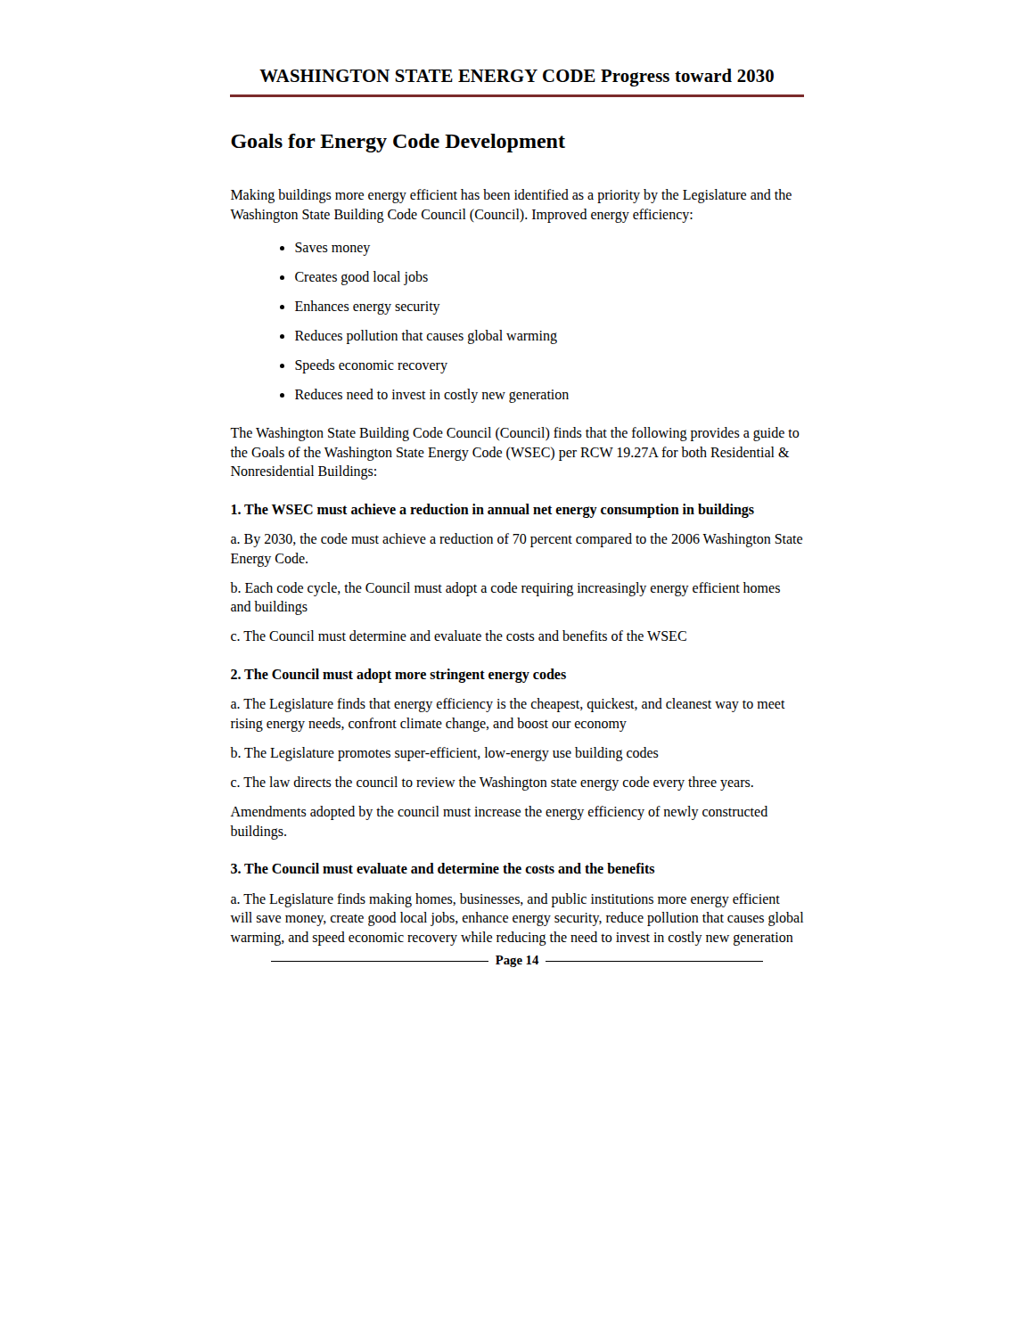WASHINGTON STATE ENERGY CODE Progress toward 2030
Goals for Energy Code Development
Making buildings more energy efficient has been identified as a priority by the Legislature and the Washington State Building Code Council (Council). Improved energy efficiency:
Saves money
Creates good local jobs
Enhances energy security
Reduces pollution that causes global warming
Speeds economic recovery
Reduces need to invest in costly new generation
The Washington State Building Code Council (Council) finds that the following provides a guide to the Goals of the Washington State Energy Code (WSEC) per RCW 19.27A for both Residential & Nonresidential Buildings:
1. The WSEC must achieve a reduction in annual net energy consumption in buildings
a. By 2030, the code must achieve a reduction of 70 percent compared to the 2006 Washington State Energy Code.
b. Each code cycle, the Council must adopt a code requiring increasingly energy efficient homes and buildings
c. The Council must determine and evaluate the costs and benefits of the WSEC
2. The Council must adopt more stringent energy codes
a. The Legislature finds that energy efficiency is the cheapest, quickest, and cleanest way to meet rising energy needs, confront climate change, and boost our economy
b. The Legislature promotes super-efficient, low-energy use building codes
c. The law directs the council to review the Washington state energy code every three years.
Amendments adopted by the council must increase the energy efficiency of newly constructed buildings.
3. The Council must evaluate and determine the costs and the benefits
a. The Legislature finds making homes, businesses, and public institutions more energy efficient will save money, create good local jobs, enhance energy security, reduce pollution that causes global warming, and speed economic recovery while reducing the need to invest in costly new generation
Page 14